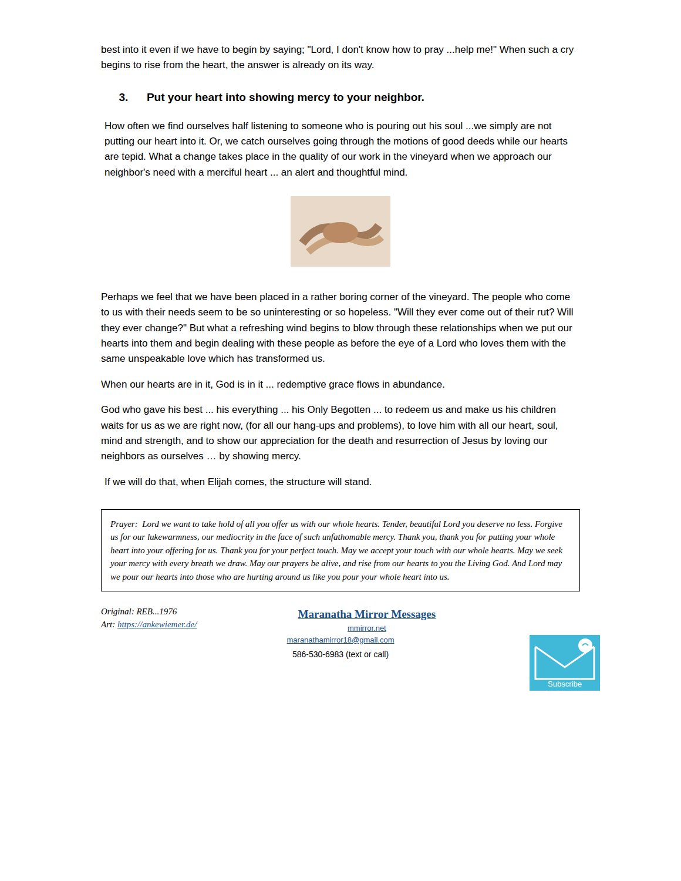best into it even if we have to begin by saying; "Lord, I don't know how to pray ...help me!" When such a cry begins to rise from the heart, the answer is already on its way.
3. Put your heart into showing mercy to your neighbor.
How often we find ourselves half listening to someone who is pouring out his soul ...we simply are not putting our heart into it. Or, we catch ourselves going through the motions of good deeds while our hearts are tepid. What a change takes place in the quality of our work in the vineyard when we approach our neighbor's need with a merciful heart ... an alert and thoughtful mind.
Perhaps we feel that we have been placed in a rather boring corner of the vineyard. The people who come to us with their needs seem to be so uninteresting or so hopeless. "Will they ever come out of their rut? Will they ever change?" But what a refreshing wind begins to blow through these relationships when we put our hearts into them and begin dealing with these people as before the eye of a Lord who loves them with the same unspeakable love which has transformed us.
When our hearts are in it, God is in it ... redemptive grace flows in abundance.
God who gave his best ... his everything ... his Only Begotten ... to redeem us and make us his children waits for us as we are right now, (for all our hang-ups and problems), to love him with all our heart, soul, mind and strength, and to show our appreciation for the death and resurrection of Jesus by loving our neighbors as ourselves … by showing mercy.
If we will do that, when Elijah comes, the structure will stand.
Prayer: Lord we want to take hold of all you offer us with our whole hearts. Tender, beautiful Lord you deserve no less. Forgive us for our lukewarmness, our mediocrity in the face of such unfathomable mercy. Thank you, thank you for putting your whole heart into your offering for us. Thank you for your perfect touch. May we accept your touch with our whole hearts. May we seek your mercy with every breath we draw. May our prayers be alive, and rise from our hearts to you the Living God. And Lord may we pour our hearts into those who are hurting around us like you pour your whole heart into us.
Original: REB...1976
Art: https://ankewiemer.de/
Maranatha Mirror Messages mmirror.net maranathamirror18@gmail.com
586-530-6983 (text or call)